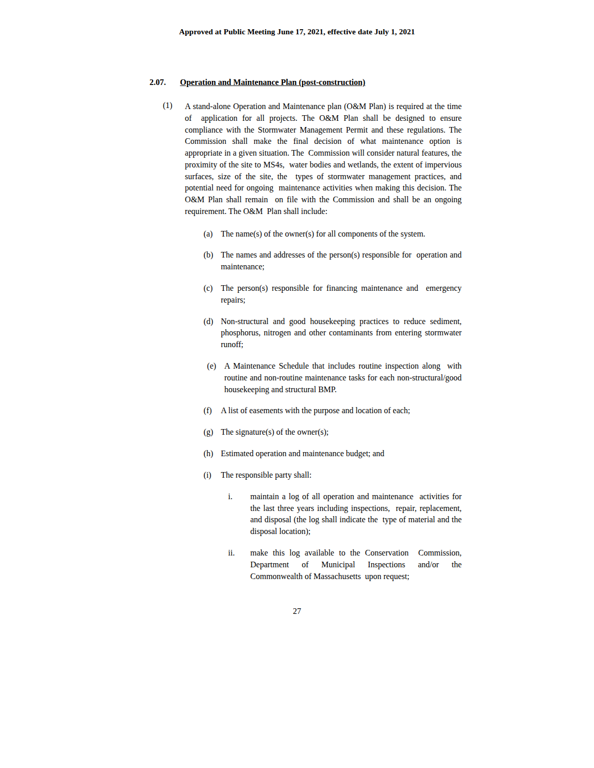Approved at Public Meeting June 17, 2021, effective date July 1, 2021
2.07. Operation and Maintenance Plan (post-construction)
(1)
A stand-alone Operation and Maintenance plan (O&M Plan) is required at the time of application for all projects. The O&M Plan shall be designed to ensure compliance with the Stormwater Management Permit and these regulations. The Commission shall make the final decision of what maintenance option is appropriate in a given situation. The Commission will consider natural features, the proximity of the site to MS4s, water bodies and wetlands, the extent of impervious surfaces, size of the site, the types of stormwater management practices, and potential need for ongoing maintenance activities when making this decision. The O&M Plan shall remain on file with the Commission and shall be an ongoing requirement. The O&M Plan shall include:
(a)
The name(s) of the owner(s) for all components of the system.
(b)
The names and addresses of the person(s) responsible for operation and maintenance;
(c)
The person(s) responsible for financing maintenance and emergency repairs;
(d)
Non-structural and good housekeeping practices to reduce sediment, phosphorus, nitrogen and other contaminants from entering stormwater runoff;
(e)
A Maintenance Schedule that includes routine inspection along with routine and non-routine maintenance tasks for each non-structural/good housekeeping and structural BMP.
(f)
A list of easements with the purpose and location of each;
(g)
The signature(s) of the owner(s);
(h)
Estimated operation and maintenance budget; and
(i)
The responsible party shall:
i.
maintain a log of all operation and maintenance activities for the last three years including inspections, repair, replacement, and disposal (the log shall indicate the type of material and the disposal location);
ii.
make this log available to the Conservation Commission, Department of Municipal Inspections and/or the Commonwealth of Massachusetts upon request;
27